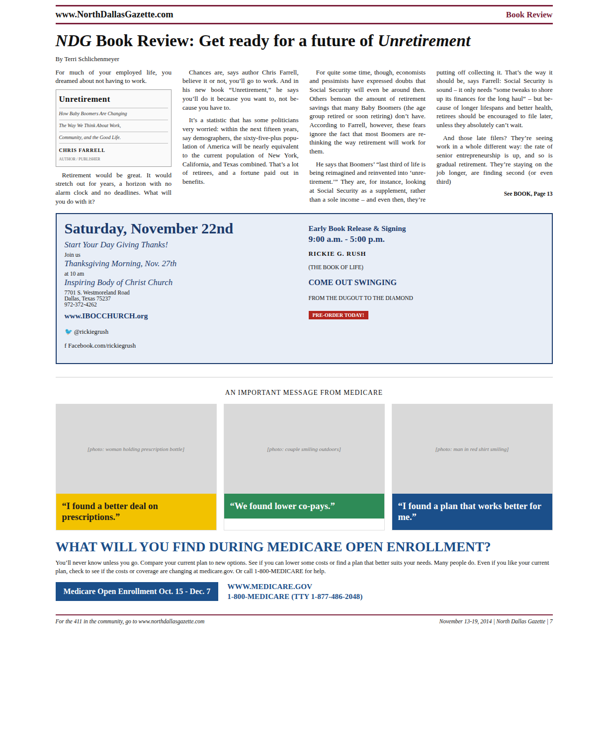www.NorthDallasGazette.com
Book Review
NDG Book Review: Get ready for a future of Unretirement
By Terri Schlichenmeyer
For much of your employed life, you dreamed about not having to work.
Unretirement
How Baby Boomers Are Changing
The Way We Think About Work,
Community, and the Good Life.
CHRIS FARRELL
AUTHOR / PUBLISHER
Retirement would be great. It would stretch out for years, a horizon with no alarm clock and no deadlines. What will you do with it?
Chances are, says author Chris Farrell, believe it or not, you’ll go to work. And in his new book “Unretirement,” he says you’ll do it because you want to, not because you have to.
It’s a statistic that has some politicians very worried: within the next fifteen years, say demographers, the sixty-five-plus population of America will be nearly equivalent to the current population of New York, California, and Texas combined. That’s a lot of retirees, and a fortune paid out in benefits.
For quite some time, though, economists and pessimists have expressed doubts that Social Security will even be around then. Others bemoan the amount of retirement savings that many Baby Boomers (the age group retired or soon retiring) don’t have. According to Farrell, however, these fears ignore the fact that most Boomers are rethinking the way retirement will work for them.
He says that Boomers’ “last third of life is being reimagined and reinvented into ‘unretirement.’” They are, for instance, looking at Social Security as a supplement, rather than a sole income – and even then, they’re putting off collecting it. That’s the way it should be, says Farrell: Social Security is sound – it only needs “some tweaks to shore up its finances for the long haul” – but because of longer lifespans and better health, retirees should be encouraged to file later, unless they absolutely can’t wait.
And those late filers? They’re seeing work in a whole different way: the rate of senior entrepreneurship is up, and so is gradual retirement. They’re staying on the job longer, are finding second (or even third)
See BOOK, Page 13
Saturday, November 22nd
Start Your Day Giving Thanks!
Join us
Thanksgiving Morning, Nov. 27th
at 10 am
Inspiring Body of Christ Church
7701 S. Westmoreland Road
Dallas, Texas 75237
972-372-4262
www.IBOCCHURCH.org
🐦 @rickiegrush
f Facebook.com/rickiegrush
Early Book Release & Signing
9:00 a.m. - 5:00 p.m.
RICKIE G. RUSH
(THE BOOK OF LIFE)
COME OUT SWINGING
FROM THE DUGOUT TO THE DIAMOND
PRE-ORDER TODAY!
AN IMPORTANT MESSAGE FROM MEDICARE
[photo: woman holding prescription bottle]
“I found a better deal on prescriptions.”
[photo: couple smiling outdoors]
“We found lower co-pays.”
[photo: man in red shirt smiling]
“I found a plan that works better for me.”
WHAT WILL YOU FIND DURING MEDICARE OPEN ENROLLMENT?
You’ll never know unless you go. Compare your current plan to new options. See if you can lower some costs or find a plan that better suits your needs. Many people do. Even if you like your current plan, check to see if the costs or coverage are changing at medicare.gov. Or call 1-800-MEDICARE for help.
Medicare Open Enrollment Oct. 15 - Dec. 7
WWW.MEDICARE.GOV
1-800-MEDICARE (TTY 1-877-486-2048)
For the 411 in the community, go to www.northdallasgazette.com
November 13-19, 2014 | North Dallas Gazette | 7